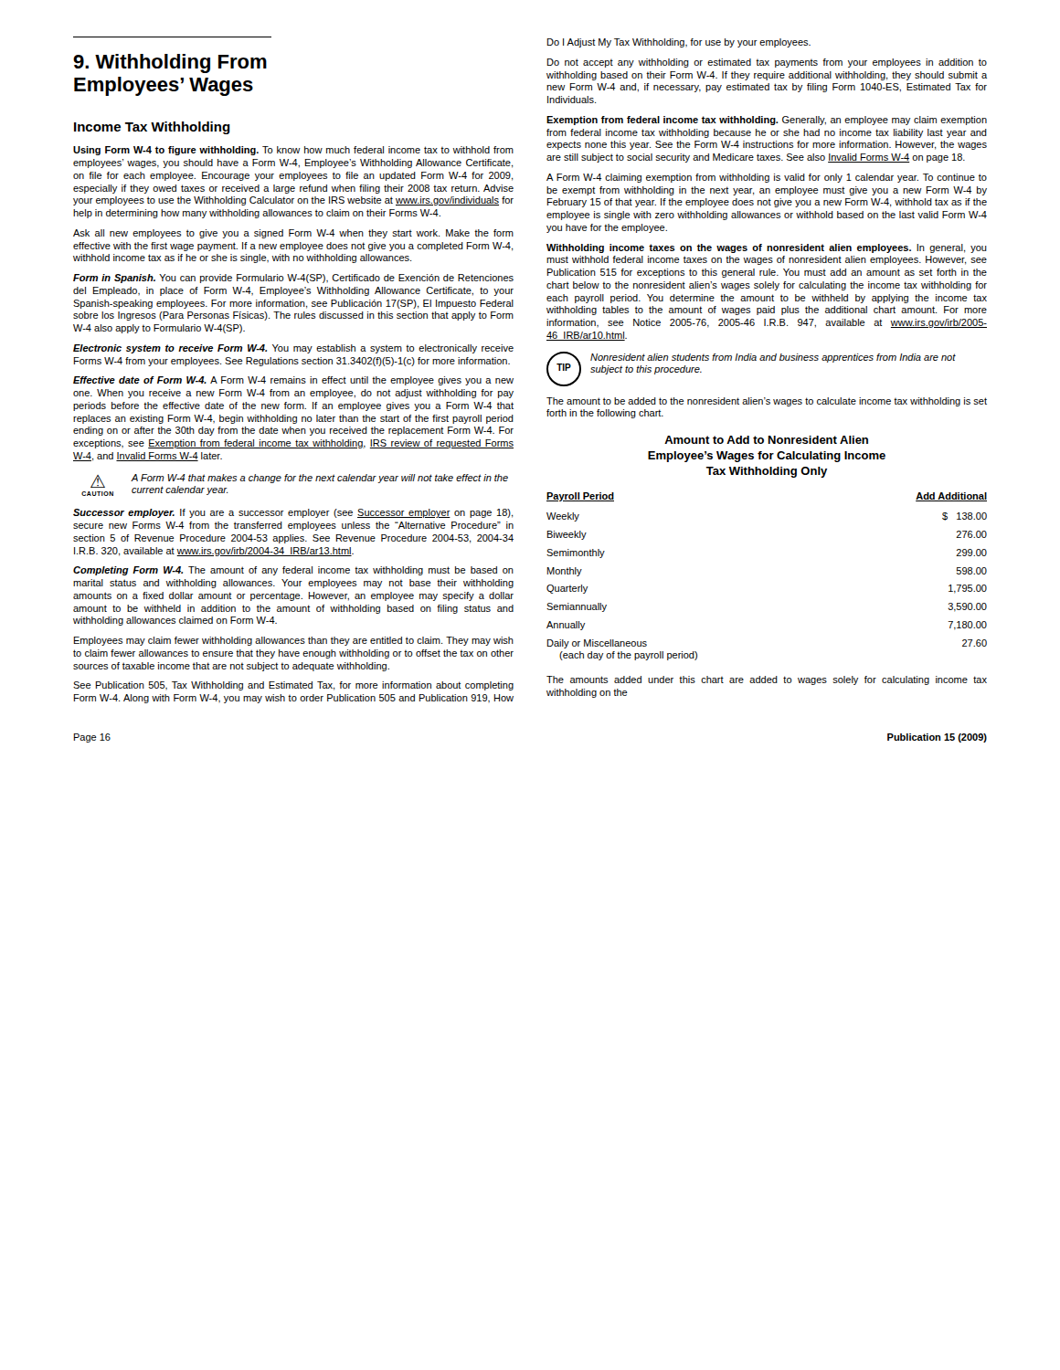9. Withholding From
Employees’ Wages
Income Tax Withholding
Using Form W-4 to figure withholding. To know how much federal income tax to withhold from employees’ wages, you should have a Form W-4, Employee’s Withholding Allowance Certificate, on file for each employee. Encourage your employees to file an updated Form W-4 for 2009, especially if they owed taxes or received a large refund when filing their 2008 tax return. Advise your employees to use the Withholding Calculator on the IRS website at www.irs.gov/individuals for help in determining how many withholding allowances to claim on their Forms W-4.
Ask all new employees to give you a signed Form W-4 when they start work. Make the form effective with the first wage payment. If a new employee does not give you a completed Form W-4, withhold income tax as if he or she is single, with no withholding allowances.
Form in Spanish. You can provide Formulario W-4(SP), Certificado de Exención de Retenciones del Empleado, in place of Form W-4, Employee’s Withholding Allowance Certificate, to your Spanish-speaking employees. For more information, see Publicación 17(SP), El Impuesto Federal sobre los Ingresos (Para Personas Físicas). The rules discussed in this section that apply to Form W-4 also apply to Formulario W-4(SP).
Electronic system to receive Form W-4. You may establish a system to electronically receive Forms W-4 from your employees. See Regulations section 31.3402(f)(5)-1(c) for more information.
Effective date of Form W-4. A Form W-4 remains in effect until the employee gives you a new one. When you receive a new Form W-4 from an employee, do not adjust withholding for pay periods before the effective date of the new form. If an employee gives you a Form W-4 that replaces an existing Form W-4, begin withholding no later than the start of the first payroll period ending on or after the 30th day from the date when you received the replacement Form W-4. For exceptions, see Exemption from federal income tax withholding, IRS review of requested Forms W-4, and Invalid Forms W-4 later.
⚠
CAUTION
A Form W-4 that makes a change for the next calendar year will not take effect in the current calendar year.
Successor employer. If you are a successor employer (see Successor employer on page 18), secure new Forms W-4 from the transferred employees unless the “Alternative Procedure” in section 5 of Revenue Procedure 2004-53 applies. See Revenue Procedure 2004-53, 2004-34 I.R.B. 320, available at www.irs.gov/irb/2004-34_IRB/ar13.html.
Completing Form W-4. The amount of any federal income tax withholding must be based on marital status and withholding allowances. Your employees may not base their withholding amounts on a fixed dollar amount or percentage. However, an employee may specify a dollar amount to be withheld in addition to the amount of withholding based on filing status and withholding allowances claimed on Form W-4.
Employees may claim fewer withholding allowances than they are entitled to claim. They may wish to claim fewer allowances to ensure that they have enough withholding or to offset the tax on other sources of taxable income that are not subject to adequate withholding.
See Publication 505, Tax Withholding and Estimated Tax, for more information about completing Form W-4. Along with Form W-4, you may wish to order Publication 505 and Publication 919, How Do I Adjust My Tax Withholding, for use by your employees.
Do not accept any withholding or estimated tax payments from your employees in addition to withholding based on their Form W-4. If they require additional withholding, they should submit a new Form W-4 and, if necessary, pay estimated tax by filing Form 1040-ES, Estimated Tax for Individuals.
Exemption from federal income tax withholding. Generally, an employee may claim exemption from federal income tax withholding because he or she had no income tax liability last year and expects none this year. See the Form W-4 instructions for more information. However, the wages are still subject to social security and Medicare taxes. See also Invalid Forms W-4 on page 18.
A Form W-4 claiming exemption from withholding is valid for only 1 calendar year. To continue to be exempt from withholding in the next year, an employee must give you a new Form W-4 by February 15 of that year. If the employee does not give you a new Form W-4, withhold tax as if the employee is single with zero withholding allowances or withhold based on the last valid Form W-4 you have for the employee.
Withholding income taxes on the wages of nonresident alien employees. In general, you must withhold federal income taxes on the wages of nonresident alien employees. However, see Publication 515 for exceptions to this general rule. You must add an amount as set forth in the chart below to the nonresident alien’s wages solely for calculating the income tax withholding for each payroll period. You determine the amount to be withheld by applying the income tax withholding tables to the amount of wages paid plus the additional chart amount. For more information, see Notice 2005-76, 2005-46 I.R.B. 947, available at www.irs.gov/irb/2005-46_IRB/ar10.html.
TIP
Nonresident alien students from India and business apprentices from India are not subject to this procedure.
The amount to be added to the nonresident alien’s wages to calculate income tax withholding is set forth in the following chart.
Amount to Add to Nonresident Alien
Employee’s Wages for Calculating Income
Tax Withholding Only
| Payroll Period | Add Additional |
| --- | --- |
| Weekly | $ 138.00 |
| Biweekly | 276.00 |
| Semimonthly | 299.00 |
| Monthly | 598.00 |
| Quarterly | 1,795.00 |
| Semiannually | 3,590.00 |
| Annually | 7,180.00 |
| Daily or Miscellaneous (each day of the payroll period) | 27.60 |
The amounts added under this chart are added to wages solely for calculating income tax withholding on the
Page 16
Publication 15 (2009)